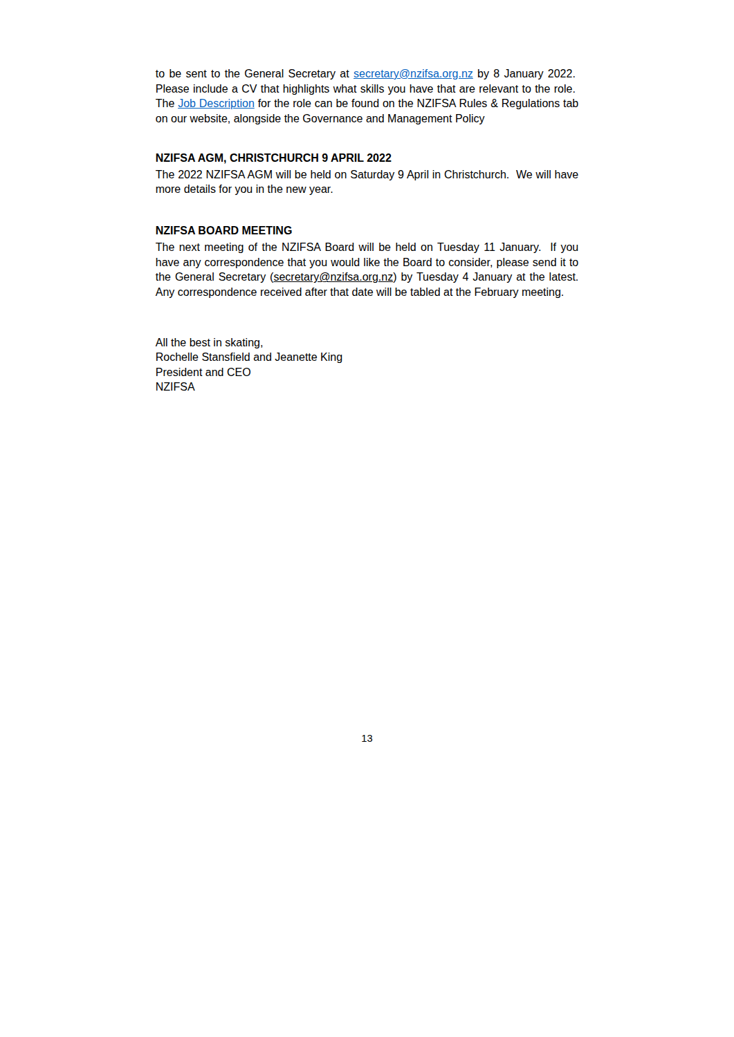to be sent to the General Secretary at secretary@nzifsa.org.nz by 8 January 2022. Please include a CV that highlights what skills you have that are relevant to the role. The Job Description for the role can be found on the NZIFSA Rules & Regulations tab on our website, alongside the Governance and Management Policy
NZIFSA AGM, Christchurch 9 April 2022
The 2022 NZIFSA AGM will be held on Saturday 9 April in Christchurch. We will have more details for you in the new year.
NZIFSA Board Meeting
The next meeting of the NZIFSA Board will be held on Tuesday 11 January. If you have any correspondence that you would like the Board to consider, please send it to the General Secretary (secretary@nzifsa.org.nz) by Tuesday 4 January at the latest. Any correspondence received after that date will be tabled at the February meeting.
All the best in skating,
Rochelle Stansfield and Jeanette King
President and CEO
NZIFSA
13